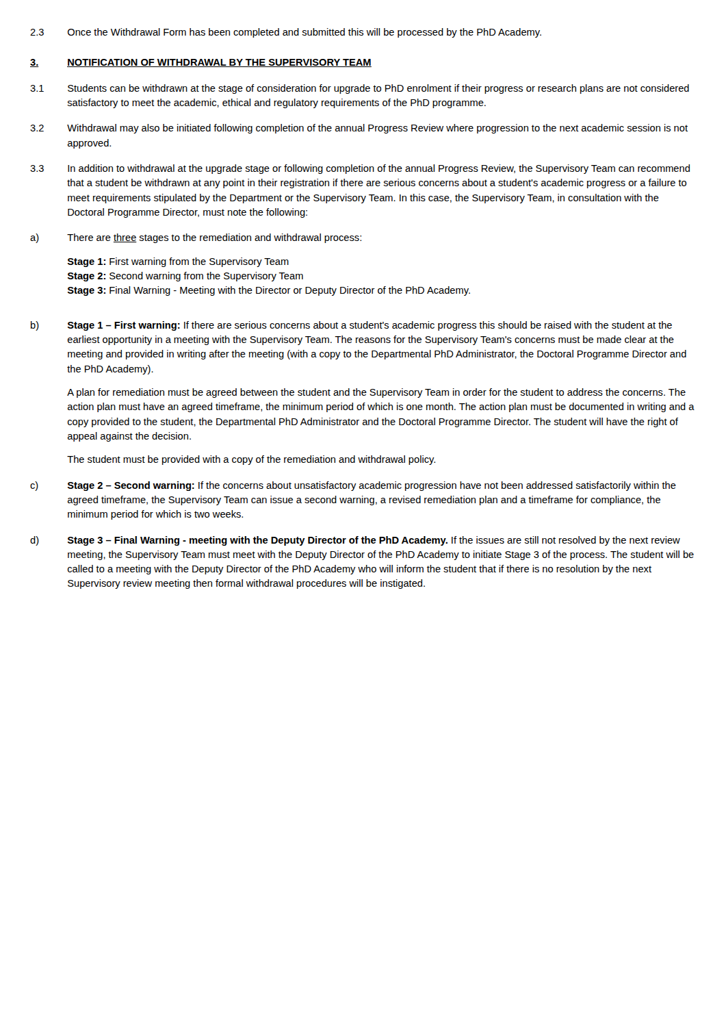2.3
Once the Withdrawal Form has been completed and submitted this will be processed by the PhD Academy.
3. NOTIFICATION OF WITHDRAWAL BY THE SUPERVISORY TEAM
3.1
Students can be withdrawn at the stage of consideration for upgrade to PhD enrolment if their progress or research plans are not considered satisfactory to meet the academic, ethical and regulatory requirements of the PhD programme.
3.2
Withdrawal may also be initiated following completion of the annual Progress Review where progression to the next academic session is not approved.
3.3
In addition to withdrawal at the upgrade stage or following completion of the annual Progress Review, the Supervisory Team can recommend that a student be withdrawn at any point in their registration if there are serious concerns about a student's academic progress or a failure to meet requirements stipulated by the Department or the Supervisory Team. In this case, the Supervisory Team, in consultation with the Doctoral Programme Director, must note the following:
a)
There are three stages to the remediation and withdrawal process:
Stage 1: First warning from the Supervisory Team
Stage 2: Second warning from the Supervisory Team
Stage 3: Final Warning - Meeting with the Director or Deputy Director of the PhD Academy.
b)
Stage 1 – First warning: If there are serious concerns about a student's academic progress this should be raised with the student at the earliest opportunity in a meeting with the Supervisory Team. The reasons for the Supervisory Team's concerns must be made clear at the meeting and provided in writing after the meeting (with a copy to the Departmental PhD Administrator, the Doctoral Programme Director and the PhD Academy).
A plan for remediation must be agreed between the student and the Supervisory Team in order for the student to address the concerns. The action plan must have an agreed timeframe, the minimum period of which is one month. The action plan must be documented in writing and a copy provided to the student, the Departmental PhD Administrator and the Doctoral Programme Director. The student will have the right of appeal against the decision.
The student must be provided with a copy of the remediation and withdrawal policy.
c)
Stage 2 – Second warning: If the concerns about unsatisfactory academic progression have not been addressed satisfactorily within the agreed timeframe, the Supervisory Team can issue a second warning, a revised remediation plan and a timeframe for compliance, the minimum period for which is two weeks.
d)
Stage 3 – Final Warning - meeting with the Deputy Director of the PhD Academy. If the issues are still not resolved by the next review meeting, the Supervisory Team must meet with the Deputy Director of the PhD Academy to initiate Stage 3 of the process. The student will be called to a meeting with the Deputy Director of the PhD Academy who will inform the student that if there is no resolution by the next Supervisory review meeting then formal withdrawal procedures will be instigated.